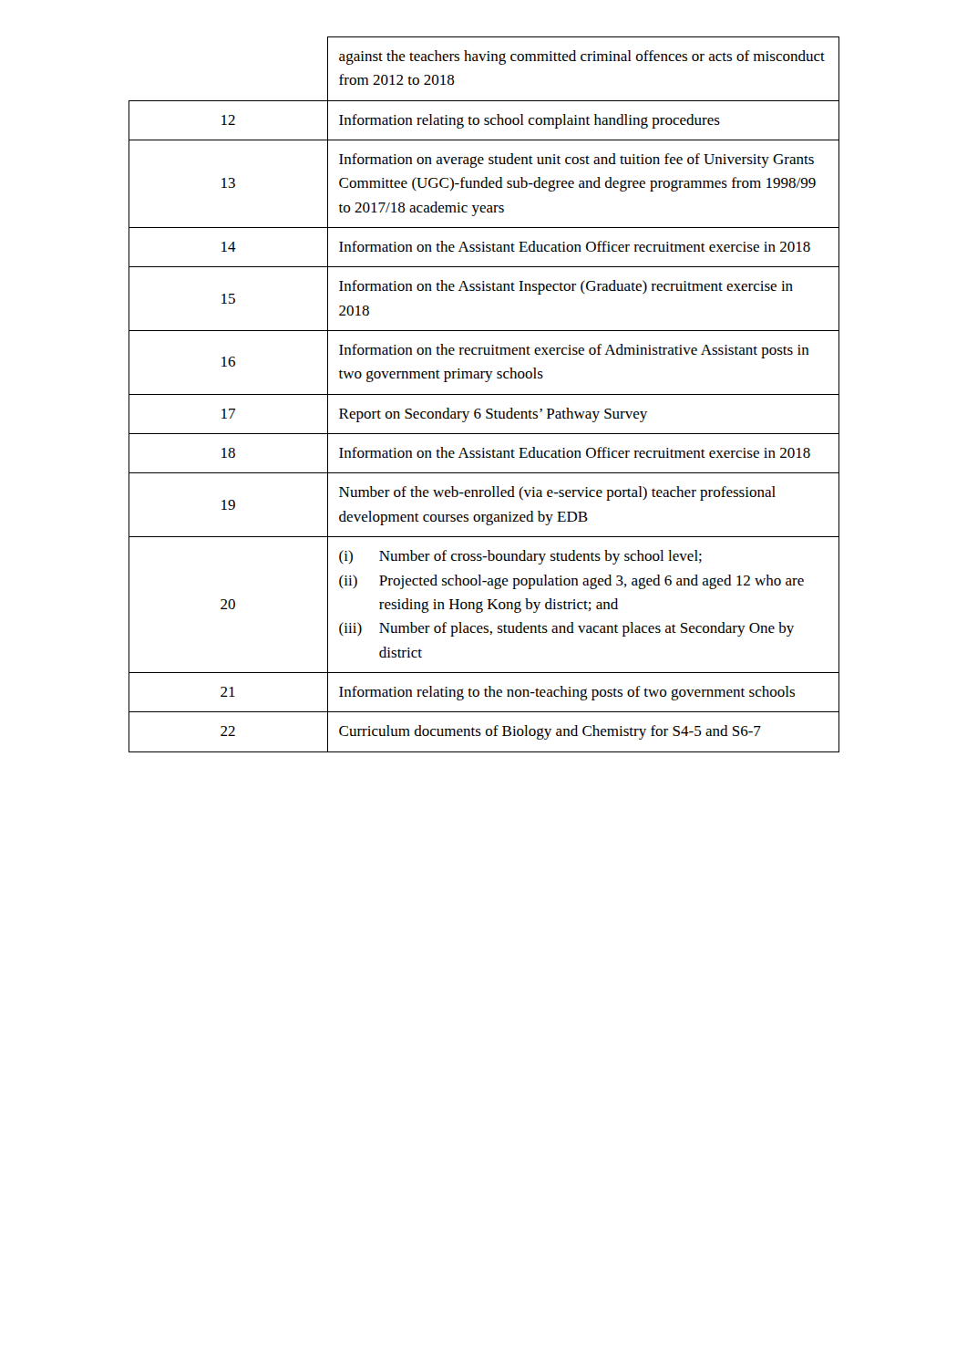| | against the teachers having committed criminal offences or acts of misconduct from 2012 to 2018 |
| 12 | Information relating to school complaint handling procedures |
| 13 | Information on average student unit cost and tuition fee of University Grants Committee (UGC)-funded sub-degree and degree programmes from 1998/99 to 2017/18 academic years |
| 14 | Information on the Assistant Education Officer recruitment exercise in 2018 |
| 15 | Information on the Assistant Inspector (Graduate) recruitment exercise in 2018 |
| 16 | Information on the recruitment exercise of Administrative Assistant posts in two government primary schools |
| 17 | Report on Secondary 6 Students’ Pathway Survey |
| 18 | Information on the Assistant Education Officer recruitment exercise in 2018 |
| 19 | Number of the web-enrolled (via e-service portal) teacher professional development courses organized by EDB |
| 20 | (i) Number of cross-boundary students by school level; (ii) Projected school-age population aged 3, aged 6 and aged 12 who are residing in Hong Kong by district; and (iii) Number of places, students and vacant places at Secondary One by district |
| 21 | Information relating to the non-teaching posts of two government schools |
| 22 | Curriculum documents of Biology and Chemistry for S4-5 and S6-7 |